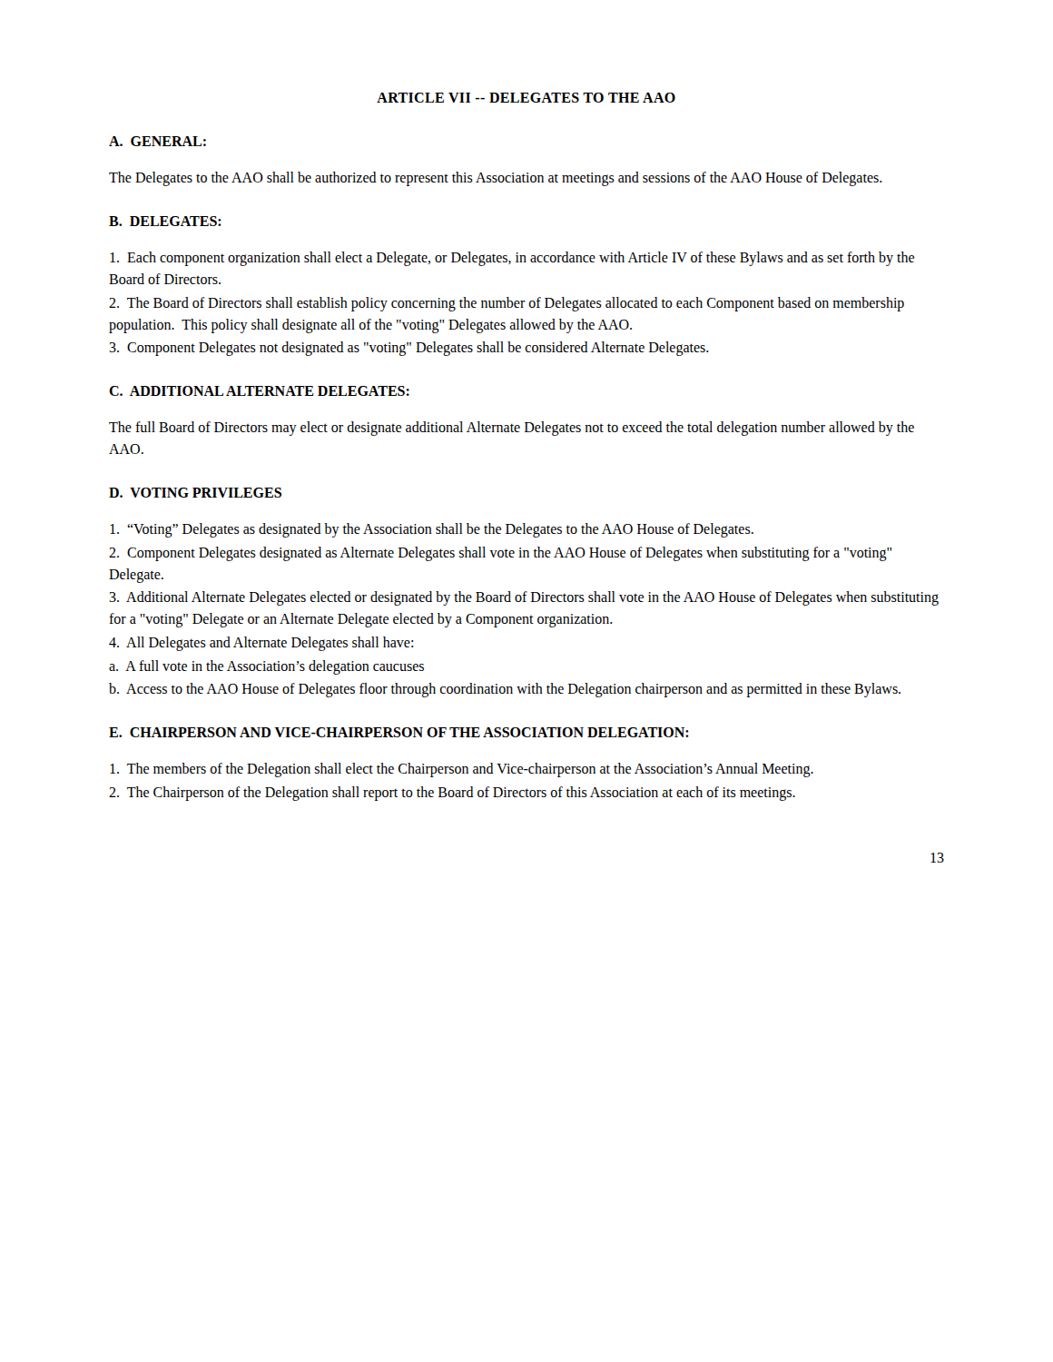ARTICLE VII -- DELEGATES TO THE AAO
A. General:
The Delegates to the AAO shall be authorized to represent this Association at meetings and sessions of the AAO House of Delegates.
B. Delegates:
1. Each component organization shall elect a Delegate, or Delegates, in accordance with Article IV of these Bylaws and as set forth by the Board of Directors.
2. The Board of Directors shall establish policy concerning the number of Delegates allocated to each Component based on membership population. This policy shall designate all of the "voting" Delegates allowed by the AAO.
3. Component Delegates not designated as "voting" Delegates shall be considered Alternate Delegates.
C. Additional Alternate Delegates:
The full Board of Directors may elect or designate additional Alternate Delegates not to exceed the total delegation number allowed by the AAO.
D. Voting Privileges
1. “Voting” Delegates as designated by the Association shall be the Delegates to the AAO House of Delegates.
2. Component Delegates designated as Alternate Delegates shall vote in the AAO House of Delegates when substituting for a "voting" Delegate.
3. Additional Alternate Delegates elected or designated by the Board of Directors shall vote in the AAO House of Delegates when substituting for a "voting" Delegate or an Alternate Delegate elected by a Component organization.
4. All Delegates and Alternate Delegates shall have:
a. A full vote in the Association’s delegation caucuses
b. Access to the AAO House of Delegates floor through coordination with the Delegation chairperson and as permitted in these Bylaws.
E. Chairperson and Vice-Chairperson of the Association Delegation:
1. The members of the Delegation shall elect the Chairperson and Vice-chairperson at the Association’s Annual Meeting.
2. The Chairperson of the Delegation shall report to the Board of Directors of this Association at each of its meetings.
13